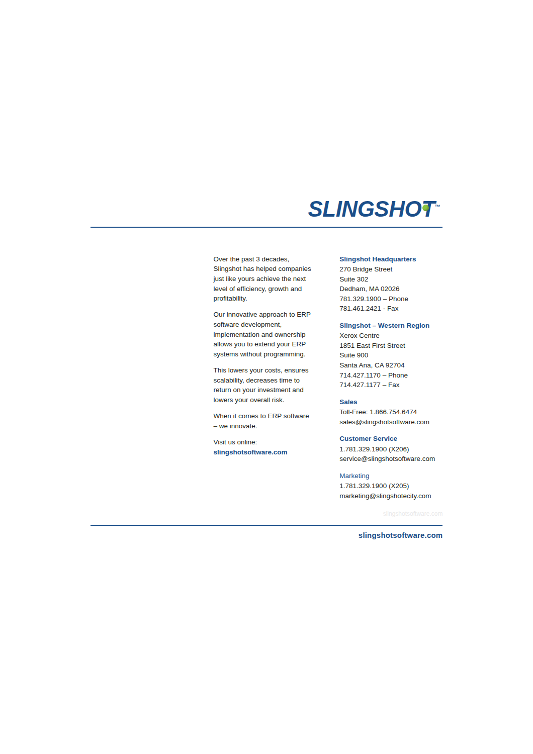SLINGSH OT™
Over the past 3 decades, Slingshot has helped companies just like yours achieve the next level of efficiency, growth and profitability.
Our innovative approach to ERP software development, implementation and ownership allows you to extend your ERP systems without programming.
This lowers your costs, ensures scalability, decreases time to return on your investment and lowers your overall risk.
When it comes to ERP software – we innovate.
Visit us online:
slingshotsoftware.com
Slingshot Headquarters
270 Bridge Street
Suite 302
Dedham, MA 02026
781.329.1900 – Phone
781.461.2421 - Fax
Slingshot – Western Region
Xerox Centre
1851 East First Street
Suite 900
Santa Ana, CA 92704
714.427.1170 – Phone
714.427.1177 – Fax
Sales
Toll-Free: 1.866.754.6474
sales@slingshotsoftware.com
Customer Service
1.781.329.1900 (X206)
service@slingshotsoftware.com
Marketing
1.781.329.1900 (X205)
marketing@slingshotecity.com
slingshotsoftware.com
slingshotsoftware.com